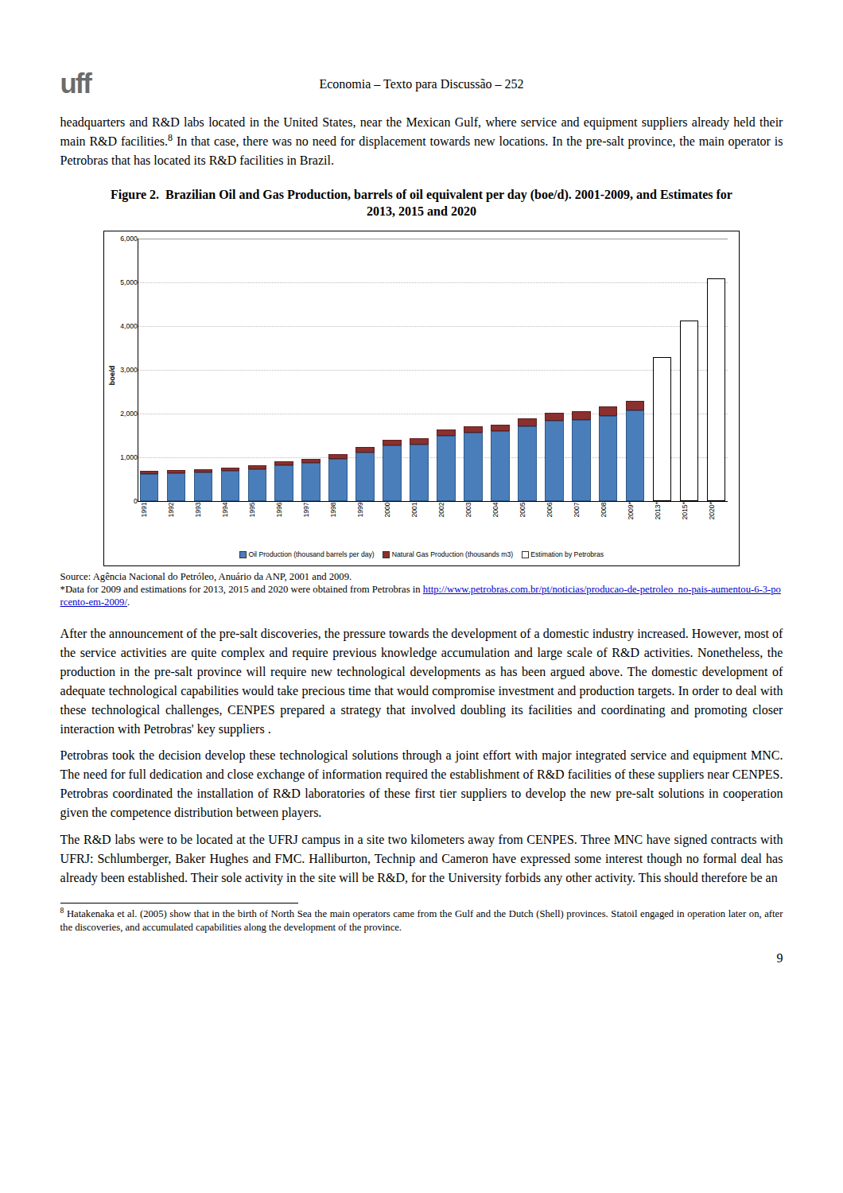uff
Economia – Texto para Discussão – 252
headquarters and R&D labs located in the United States, near the Mexican Gulf, where service and equipment suppliers already held their main R&D facilities.8 In that case, there was no need for displacement towards new locations. In the pre-salt province, the main operator is Petrobras that has located its R&D facilities in Brazil.
Figure 2. Brazilian Oil and Gas Production, barrels of oil equivalent per day (boe/d). 2001-2009, and Estimates for 2013, 2015 and 2020
boe/d
6,000 5,000 4,000 3,000 2,000 1,000 0
1991 1992 1993 1994 1995 1996 1997 1998 1999 2000 2001 2002 2003 2004 2005 2006 2007 2008 2009* 2013* 2015* 2020*
Oil Production (thousand barrels per day) Natural Gas Production (thousands m3) Estimation by Petrobras
Source: Agência Nacional do Petróleo, Anuário da ANP, 2001 and 2009.
*Data for 2009 and estimations for 2013, 2015 and 2020 were obtained from Petrobras in http://www.petrobras.com.br/pt/noticias/producao-de-petroleo_no-pais-aumentou-6-3-porcento-em-2009/.
After the announcement of the pre-salt discoveries, the pressure towards the development of a domestic industry increased. However, most of the service activities are quite complex and require previous knowledge accumulation and large scale of R&D activities. Nonetheless, the production in the pre-salt province will require new technological developments as has been argued above. The domestic development of adequate technological capabilities would take precious time that would compromise investment and production targets. In order to deal with these technological challenges, CENPES prepared a strategy that involved doubling its facilities and coordinating and promoting closer interaction with Petrobras' key suppliers .
Petrobras took the decision develop these technological solutions through a joint effort with major integrated service and equipment MNC. The need for full dedication and close exchange of information required the establishment of R&D facilities of these suppliers near CENPES. Petrobras coordinated the installation of R&D laboratories of these first tier suppliers to develop the new pre-salt solutions in cooperation given the competence distribution between players.
The R&D labs were to be located at the UFRJ campus in a site two kilometers away from CENPES. Three MNC have signed contracts with UFRJ: Schlumberger, Baker Hughes and FMC. Halliburton, Technip and Cameron have expressed some interest though no formal deal has already been established. Their sole activity in the site will be R&D, for the University forbids any other activity. This should therefore be an
8 Hatakenaka et al. (2005) show that in the birth of North Sea the main operators came from the Gulf and the Dutch (Shell) provinces. Statoil engaged in operation later on, after the discoveries, and accumulated capabilities along the development of the province.
9